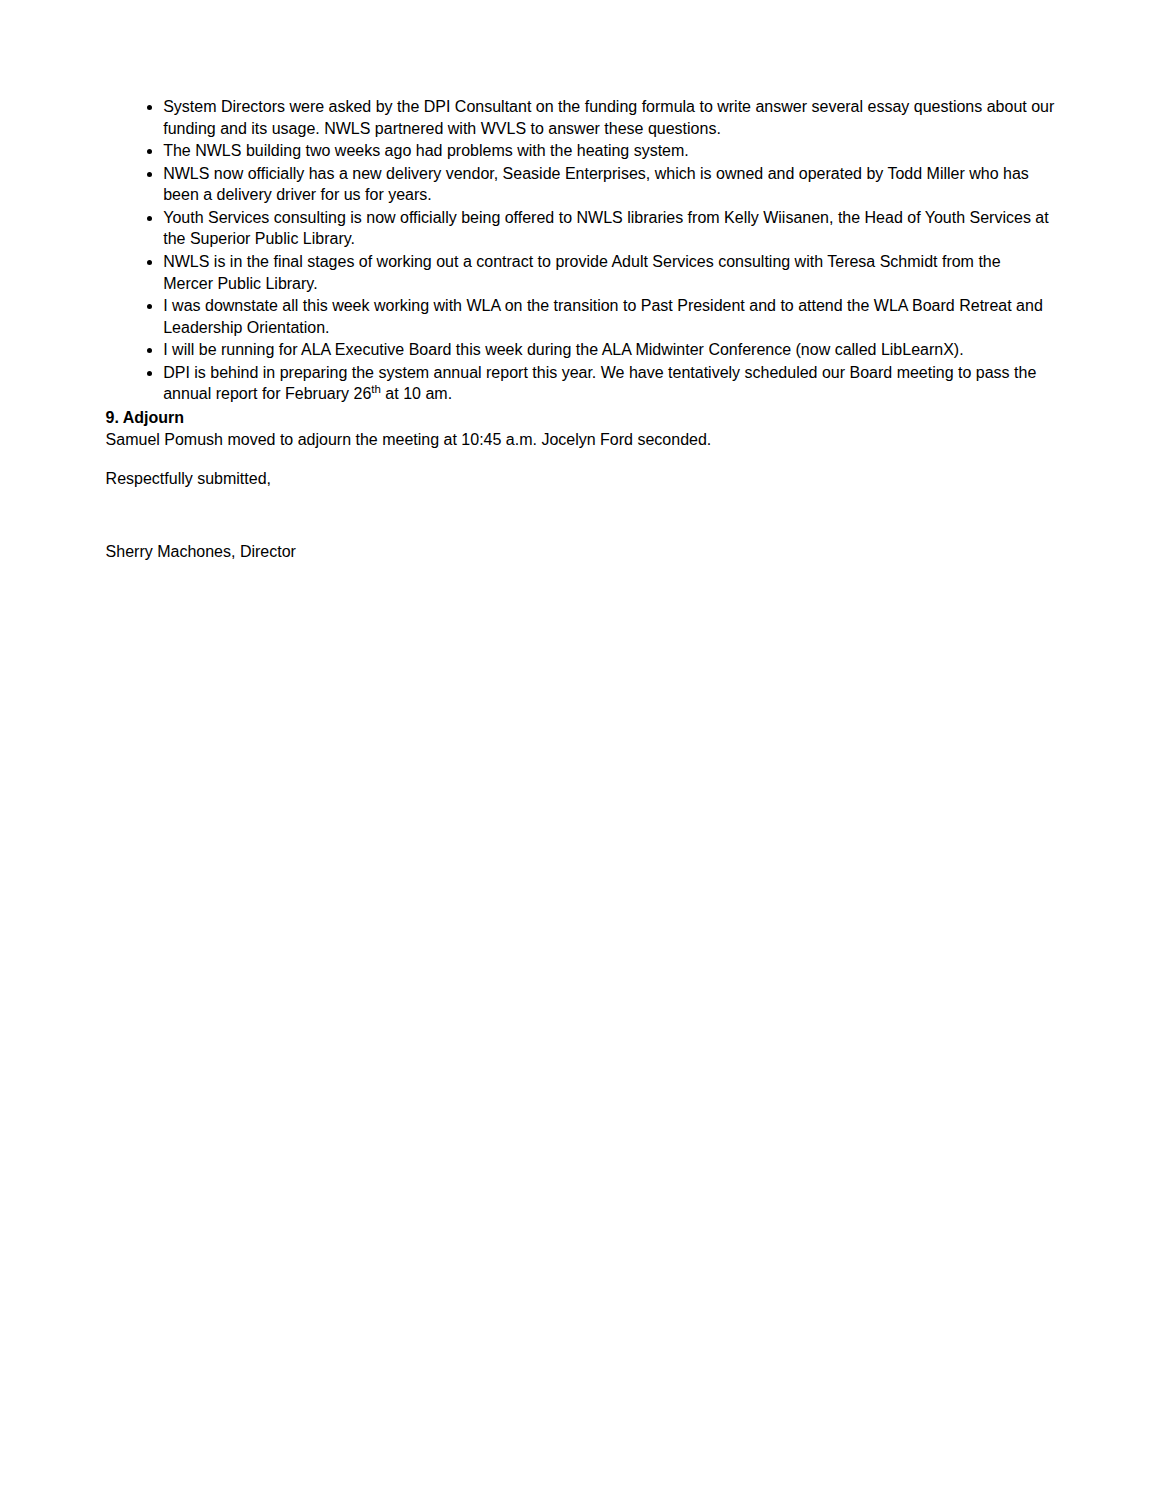System Directors were asked by the DPI Consultant on the funding formula to write answer several essay questions about our funding and its usage. NWLS partnered with WVLS to answer these questions.
The NWLS building two weeks ago had problems with the heating system.
NWLS now officially has a new delivery vendor, Seaside Enterprises, which is owned and operated by Todd Miller who has been a delivery driver for us for years.
Youth Services consulting is now officially being offered to NWLS libraries from Kelly Wiisanen, the Head of Youth Services at the Superior Public Library.
NWLS is in the final stages of working out a contract to provide Adult Services consulting with Teresa Schmidt from the Mercer Public Library.
I was downstate all this week working with WLA on the transition to Past President and to attend the WLA Board Retreat and Leadership Orientation.
I will be running for ALA Executive Board this week during the ALA Midwinter Conference (now called LibLearnX).
DPI is behind in preparing the system annual report this year. We have tentatively scheduled our Board meeting to pass the annual report for February 26th at 10 am.
9. Adjourn
Samuel Pomush moved to adjourn the meeting at 10:45 a.m. Jocelyn Ford seconded.
Respectfully submitted,
Sherry Machones, Director